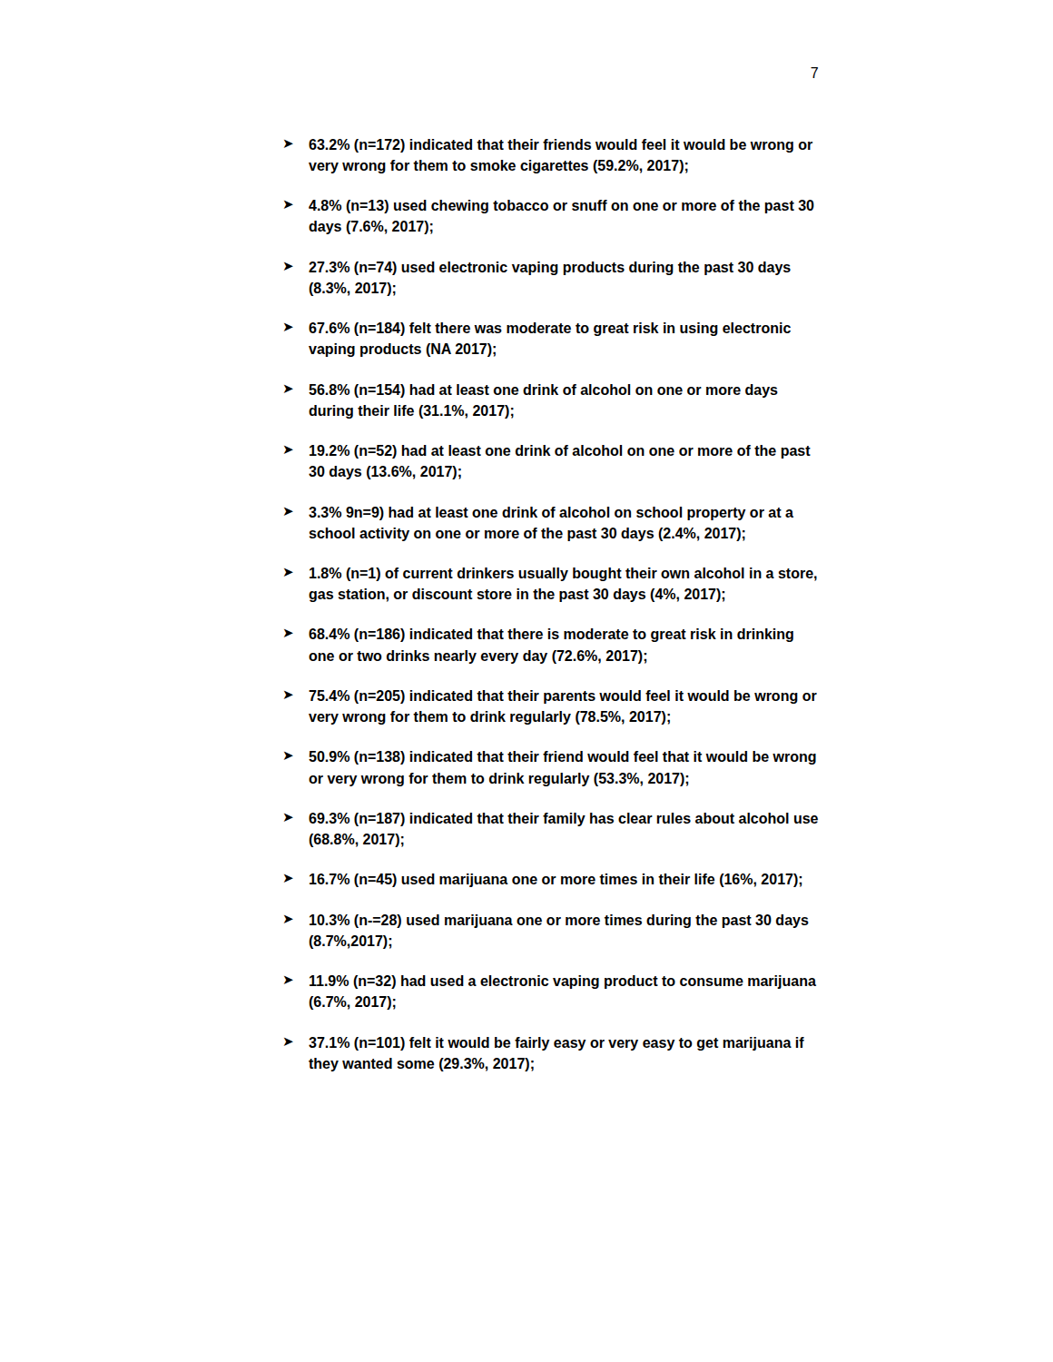7
63.2% (n=172) indicated that their friends would feel it would be wrong or very wrong for them to smoke cigarettes (59.2%, 2017);
4.8% (n=13) used chewing tobacco or snuff on one or more of the past 30 days (7.6%, 2017);
27.3% (n=74) used electronic vaping products during the past 30 days (8.3%, 2017);
67.6% (n=184) felt there was moderate to great risk in using electronic vaping products (NA 2017);
56.8% (n=154) had at least one drink of alcohol on one or more days during their life (31.1%, 2017);
19.2% (n=52) had at least one drink of alcohol on one or more of the past 30 days (13.6%, 2017);
3.3% 9n=9) had at least one drink of alcohol on school property or at a school activity on one or more of the past 30 days (2.4%, 2017);
1.8% (n=1) of current drinkers usually bought their own alcohol in a store, gas station, or discount store in the past 30 days (4%, 2017);
68.4% (n=186) indicated that there is moderate to great risk in drinking one or two drinks nearly every day (72.6%, 2017);
75.4% (n=205) indicated that their parents would feel it would be wrong or very wrong for them to drink regularly (78.5%, 2017);
50.9% (n=138) indicated that their friend would feel that it would be wrong or very wrong for them to drink regularly (53.3%, 2017);
69.3% (n=187) indicated that their family has clear rules about alcohol use (68.8%, 2017);
16.7% (n=45) used marijuana one or more times in their life (16%, 2017);
10.3% (n-=28) used marijuana one or more times during the past 30 days (8.7%,2017);
11.9% (n=32) had used a electronic vaping product to consume marijuana (6.7%, 2017);
37.1% (n=101) felt it would be fairly easy or very easy to get marijuana if they wanted some (29.3%, 2017);